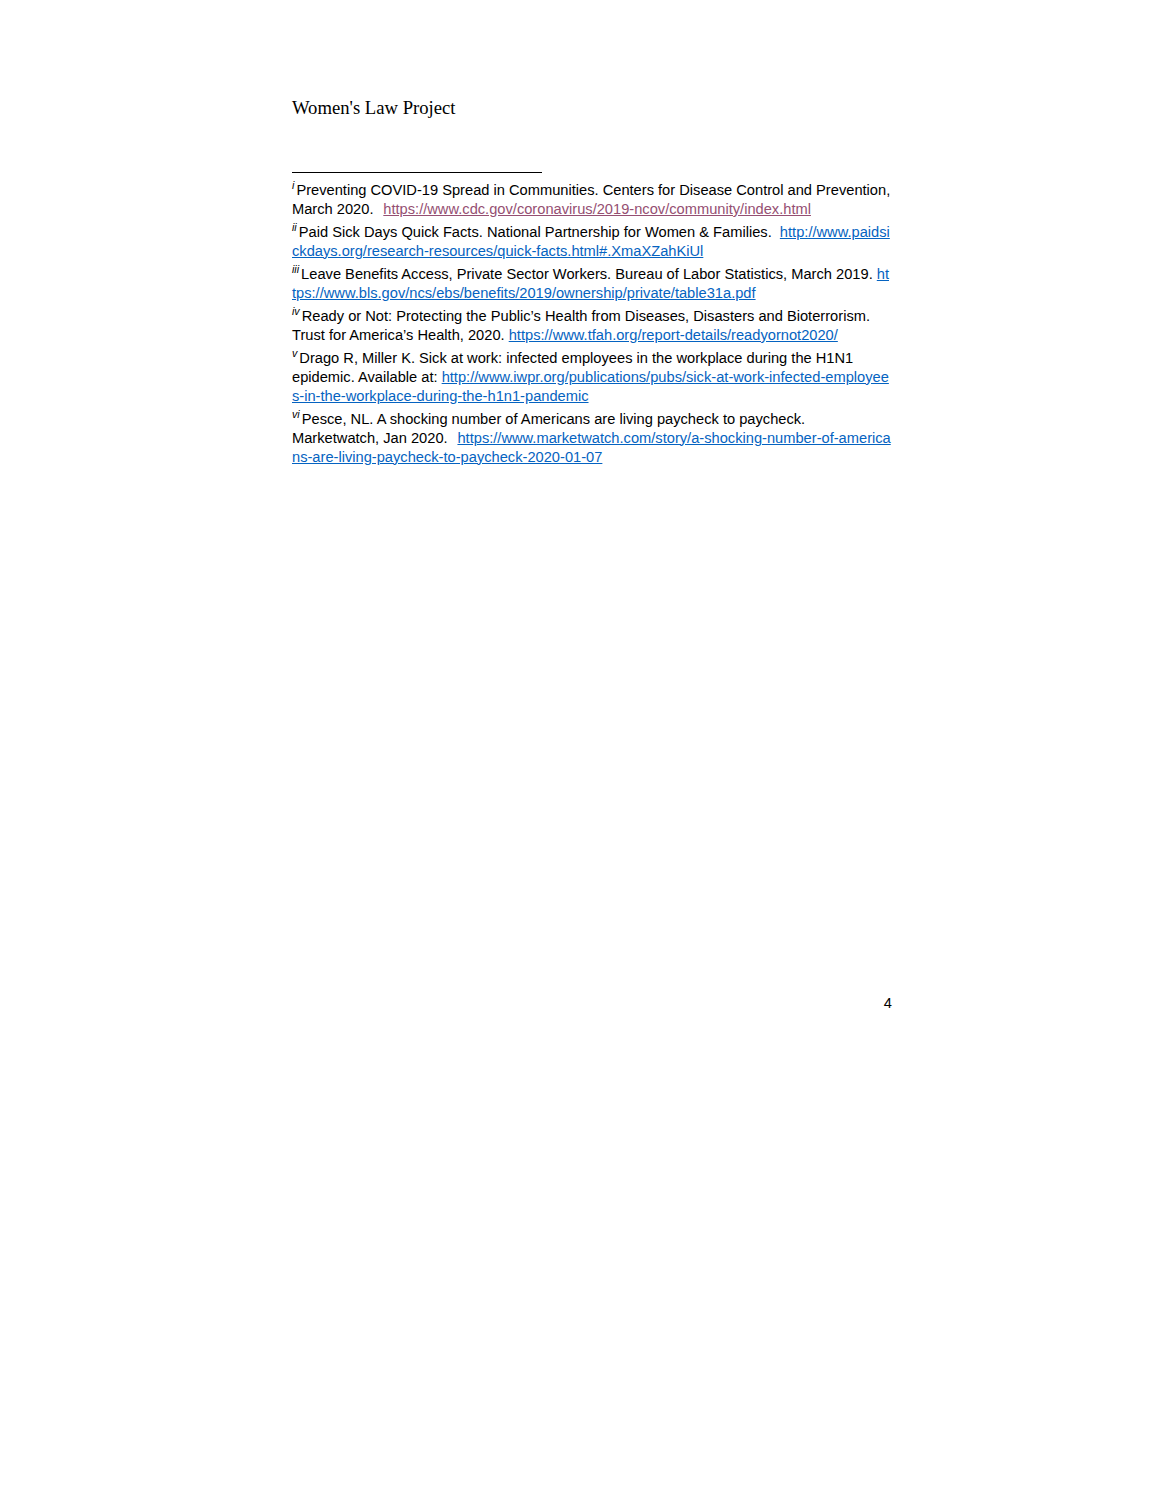Women's Law Project
i Preventing COVID-19 Spread in Communities. Centers for Disease Control and Prevention, March 2020. https://www.cdc.gov/coronavirus/2019-ncov/community/index.html
ii Paid Sick Days Quick Facts. National Partnership for Women & Families. http://www.paidsickdays.org/research-resources/quick-facts.html#.XmaXZahKiUl
iii Leave Benefits Access, Private Sector Workers. Bureau of Labor Statistics, March 2019. https://www.bls.gov/ncs/ebs/benefits/2019/ownership/private/table31a.pdf
iv Ready or Not: Protecting the Public’s Health from Diseases, Disasters and Bioterrorism. Trust for America’s Health, 2020. https://www.tfah.org/report-details/readyornot2020/
v Drago R, Miller K. Sick at work: infected employees in the workplace during the H1N1 epidemic. Available at: http://www.iwpr.org/publications/pubs/sick-at-work-infected-employees-in-the-workplace-during-the-h1n1-pandemic
vi Pesce, NL. A shocking number of Americans are living paycheck to paycheck. Marketwatch, Jan 2020. https://www.marketwatch.com/story/a-shocking-number-of-americans-are-living-paycheck-to-paycheck-2020-01-07
4